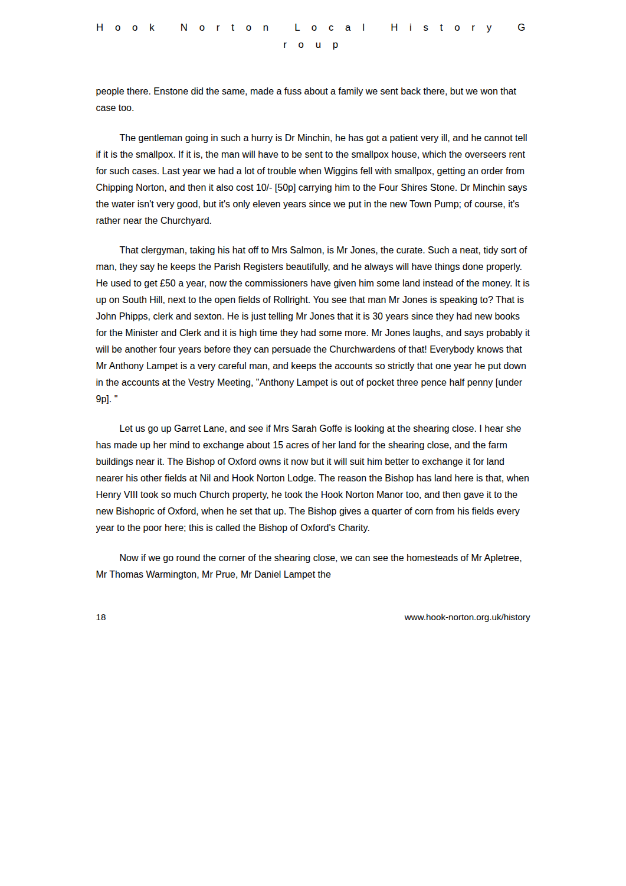H o o k N o r t o n L o c a l H i s t o r y G r o u p
people there. Enstone did the same, made a fuss about a family we sent back there, but we won that case too.
The gentleman going in such a hurry is Dr Minchin, he has got a patient very ill, and he cannot tell if it is the smallpox. If it is, the man will have to be sent to the smallpox house, which the overseers rent for such cases. Last year we had a lot of trouble when Wiggins fell with smallpox, getting an order from Chipping Norton, and then it also cost 10/- [50p] carrying him to the Four Shires Stone. Dr Minchin says the water isn't very good, but it's only eleven years since we put in the new Town Pump; of course, it's rather near the Churchyard.
That clergyman, taking his hat off to Mrs Salmon, is Mr Jones, the curate. Such a neat, tidy sort of man, they say he keeps the Parish Registers beautifully, and he always will have things done properly. He used to get £50 a year, now the commissioners have given him some land instead of the money. It is up on South Hill, next to the open fields of Rollright. You see that man Mr Jones is speaking to? That is John Phipps, clerk and sexton. He is just telling Mr Jones that it is 30 years since they had new books for the Minister and Clerk and it is high time they had some more. Mr Jones laughs, and says probably it will be another four years before they can persuade the Churchwardens of that! Everybody knows that Mr Anthony Lampet is a very careful man, and keeps the accounts so strictly that one year he put down in the accounts at the Vestry Meeting, "Anthony Lampet is out of pocket three pence half penny [under 9p]. "
Let us go up Garret Lane, and see if Mrs Sarah Goffe is looking at the shearing close. I hear she has made up her mind to exchange about 15 acres of her land for the shearing close, and the farm buildings near it. The Bishop of Oxford owns it now but it will suit him better to exchange it for land nearer his other fields at Nil and Hook Norton Lodge. The reason the Bishop has land here is that, when Henry VIII took so much Church property, he took the Hook Norton Manor too, and then gave it to the new Bishopric of Oxford, when he set that up. The Bishop gives a quarter of corn from his fields every year to the poor here; this is called the Bishop of Oxford's Charity.
Now if we go round the corner of the shearing close, we can see the homesteads of Mr Apletree, Mr Thomas Warmington, Mr Prue, Mr Daniel Lampet the
18 www.hook-norton.org.uk/history